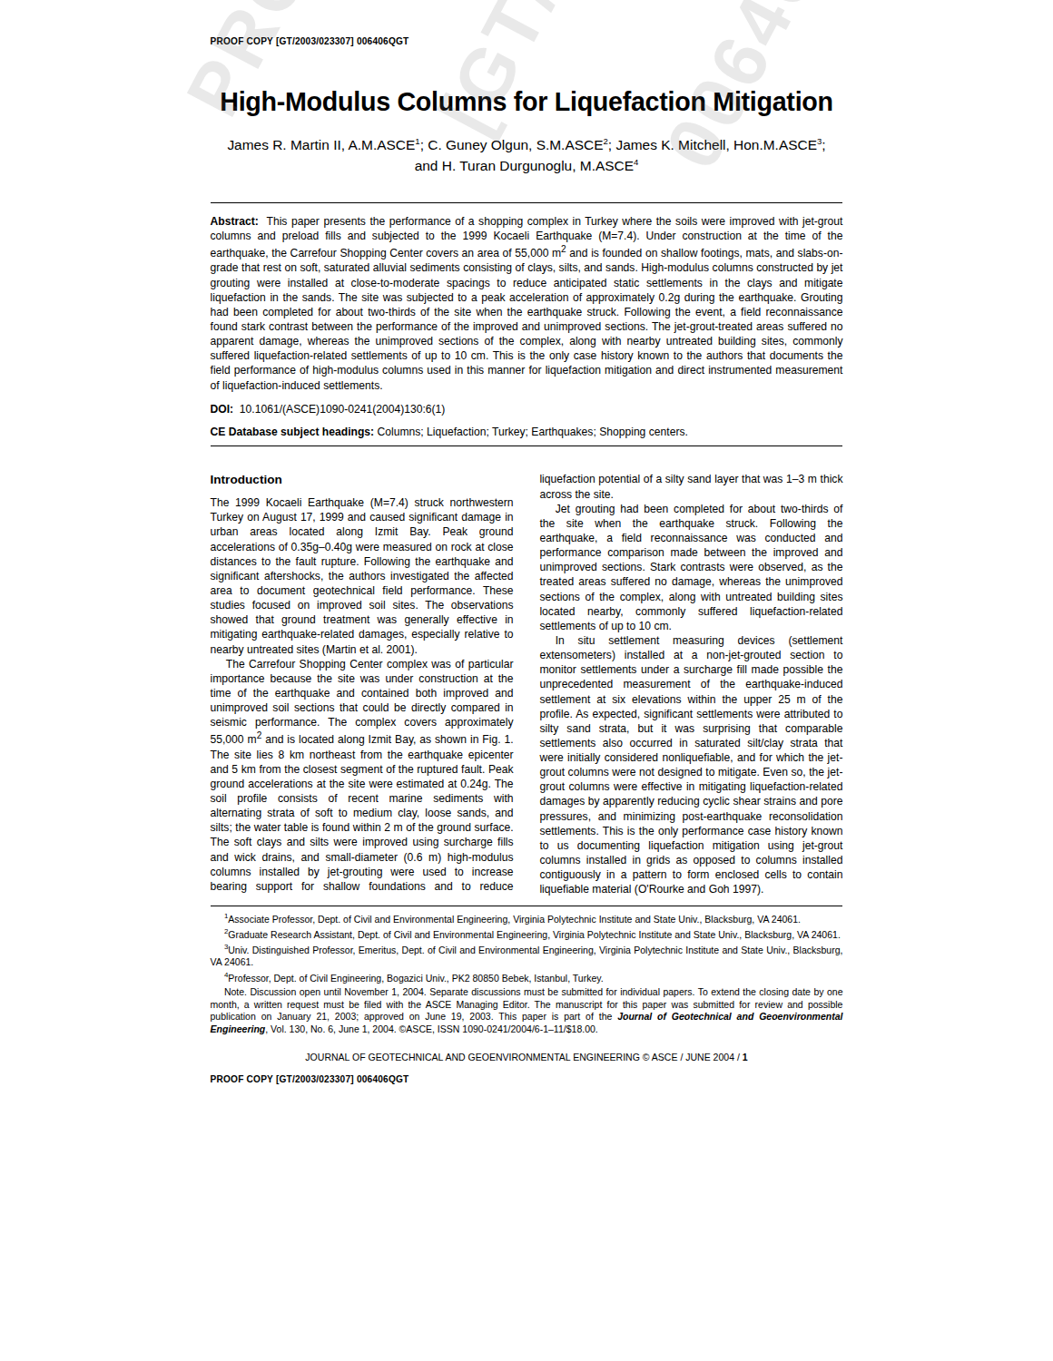PROOF COPY
[GT/2003/023307]
006406QGT
PROOF COPY [GT/2003/023307] 006406QGT
High-Modulus Columns for Liquefaction Mitigation
James R. Martin II, A.M.ASCE1; C. Guney Olgun, S.M.ASCE2; James K. Mitchell, Hon.M.ASCE3;
and H. Turan Durgunoglu, M.ASCE4
Abstract: This paper presents the performance of a shopping complex in Turkey where the soils were improved with jet-grout columns and preload fills and subjected to the 1999 Kocaeli Earthquake (M=7.4). Under construction at the time of the earthquake, the Carrefour Shopping Center covers an area of 55,000 m2 and is founded on shallow footings, mats, and slabs-on-grade that rest on soft, saturated alluvial sediments consisting of clays, silts, and sands. High-modulus columns constructed by jet grouting were installed at close-to-moderate spacings to reduce anticipated static settlements in the clays and mitigate liquefaction in the sands. The site was subjected to a peak acceleration of approximately 0.2g during the earthquake. Grouting had been completed for about two-thirds of the site when the earthquake struck. Following the event, a field reconnaissance found stark contrast between the performance of the improved and unimproved sections. The jet-grout-treated areas suffered no apparent damage, whereas the unimproved sections of the complex, along with nearby untreated building sites, commonly suffered liquefaction-related settlements of up to 10 cm. This is the only case history known to the authors that documents the field performance of high-modulus columns used in this manner for liquefaction mitigation and direct instrumented measurement of liquefaction-induced settlements.
DOI: 10.1061/(ASCE)1090-0241(2004)130:6(1)
CE Database subject headings: Columns; Liquefaction; Turkey; Earthquakes; Shopping centers.
Introduction
The 1999 Kocaeli Earthquake (M=7.4) struck northwestern Turkey on August 17, 1999 and caused significant damage in urban areas located along Izmit Bay. Peak ground accelerations of 0.35g–0.40g were measured on rock at close distances to the fault rupture. Following the earthquake and significant aftershocks, the authors investigated the affected area to document geotechnical field performance. These studies focused on improved soil sites. The observations showed that ground treatment was generally effective in mitigating earthquake-related damages, especially relative to nearby untreated sites (Martin et al. 2001).
The Carrefour Shopping Center complex was of particular importance because the site was under construction at the time of the earthquake and contained both improved and unimproved soil sections that could be directly compared in seismic performance. The complex covers approximately 55,000 m2 and is located along Izmit Bay, as shown in Fig. 1. The site lies 8 km northeast from the earthquake epicenter and 5 km from the closest segment of the ruptured fault. Peak ground accelerations at the site were estimated at 0.24g. The soil profile consists of recent marine sediments with alternating strata of soft to medium clay, loose sands, and silts; the water table is found within 2 m of the ground surface. The soft clays and silts were improved using surcharge fills and wick drains, and small-diameter (0.6 m) high-modulus columns installed by jet-grouting were used to increase bearing support for shallow foundations and to reduce liquefaction potential of a silty sand layer that was 1–3 m thick across the site.
Jet grouting had been completed for about two-thirds of the site when the earthquake struck. Following the earthquake, a field reconnaissance was conducted and performance comparison made between the improved and unimproved sections. Stark contrasts were observed, as the treated areas suffered no damage, whereas the unimproved sections of the complex, along with untreated building sites located nearby, commonly suffered liquefaction-related settlements of up to 10 cm.
In situ settlement measuring devices (settlement extensometers) installed at a non-jet-grouted section to monitor settlements under a surcharge fill made possible the unprecedented measurement of the earthquake-induced settlement at six elevations within the upper 25 m of the profile. As expected, significant settlements were attributed to silty sand strata, but it was surprising that comparable settlements also occurred in saturated silt/clay strata that were initially considered nonliquefiable, and for which the jet-grout columns were not designed to mitigate. Even so, the jet-grout columns were effective in mitigating liquefaction-related damages by apparently reducing cyclic shear strains and pore pressures, and minimizing post-earthquake reconsolidation settlements. This is the only performance case history known to us documenting liquefaction mitigation using jet-grout columns installed in grids as opposed to columns installed contiguously in a pattern to form enclosed cells to contain liquefiable material (O'Rourke and Goh 1997).
1Associate Professor, Dept. of Civil and Environmental Engineering, Virginia Polytechnic Institute and State Univ., Blacksburg, VA 24061.
2Graduate Research Assistant, Dept. of Civil and Environmental Engineering, Virginia Polytechnic Institute and State Univ., Blacksburg, VA 24061.
3Univ. Distinguished Professor, Emeritus, Dept. of Civil and Environmental Engineering, Virginia Polytechnic Institute and State Univ., Blacksburg, VA 24061.
4Professor, Dept. of Civil Engineering, Bogazici Univ., PK2 80850 Bebek, Istanbul, Turkey.
Note. Discussion open until November 1, 2004. Separate discussions must be submitted for individual papers. To extend the closing date by one month, a written request must be filed with the ASCE Managing Editor. The manuscript for this paper was submitted for review and possible publication on January 21, 2003; approved on June 19, 2003. This paper is part of the Journal of Geotechnical and Geoenvironmental Engineering, Vol. 130, No. 6, June 1, 2004. ©ASCE, ISSN 1090-0241/2004/6-1–11/$18.00.
JOURNAL OF GEOTECHNICAL AND GEOENVIRONMENTAL ENGINEERING © ASCE / JUNE 2004 / 1
PROOF COPY [GT/2003/023307] 006406QGT